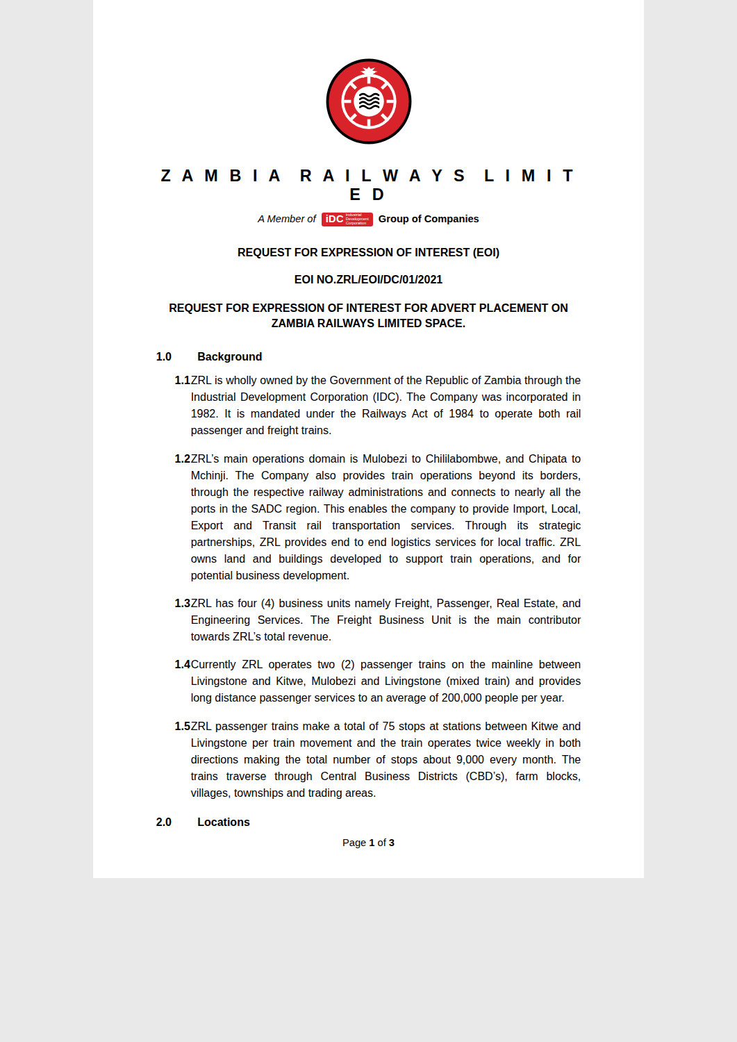Z A M B I A R A I L W A Y S L I M I T E D
A Member of iDCIndustrial
Development
Corporation Group of Companies
REQUEST FOR EXPRESSION OF INTEREST (EOI)
EOI NO.ZRL/EOI/DC/01/2021
REQUEST FOR EXPRESSION OF INTEREST FOR ADVERT PLACEMENT ON
ZAMBIA RAILWAYS LIMITED SPACE.
1.0 Background
1.1 ZRL is wholly owned by the Government of the Republic of Zambia through the Industrial Development Corporation (IDC). The Company was incorporated in 1982. It is mandated under the Railways Act of 1984 to operate both rail passenger and freight trains.
1.2 ZRL’s main operations domain is Mulobezi to Chililabombwe, and Chipata to Mchinji. The Company also provides train operations beyond its borders, through the respective railway administrations and connects to nearly all the ports in the SADC region. This enables the company to provide Import, Local, Export and Transit rail transportation services. Through its strategic partnerships, ZRL provides end to end logistics services for local traffic. ZRL owns land and buildings developed to support train operations, and for potential business development.
1.3 ZRL has four (4) business units namely Freight, Passenger, Real Estate, and Engineering Services. The Freight Business Unit is the main contributor towards ZRL’s total revenue.
1.4 Currently ZRL operates two (2) passenger trains on the mainline between Livingstone and Kitwe, Mulobezi and Livingstone (mixed train) and provides long distance passenger services to an average of 200,000 people per year.
1.5 ZRL passenger trains make a total of 75 stops at stations between Kitwe and Livingstone per train movement and the train operates twice weekly in both directions making the total number of stops about 9,000 every month. The trains traverse through Central Business Districts (CBD’s), farm blocks, villages, townships and trading areas.
2.0 Locations
Page 1 of 3